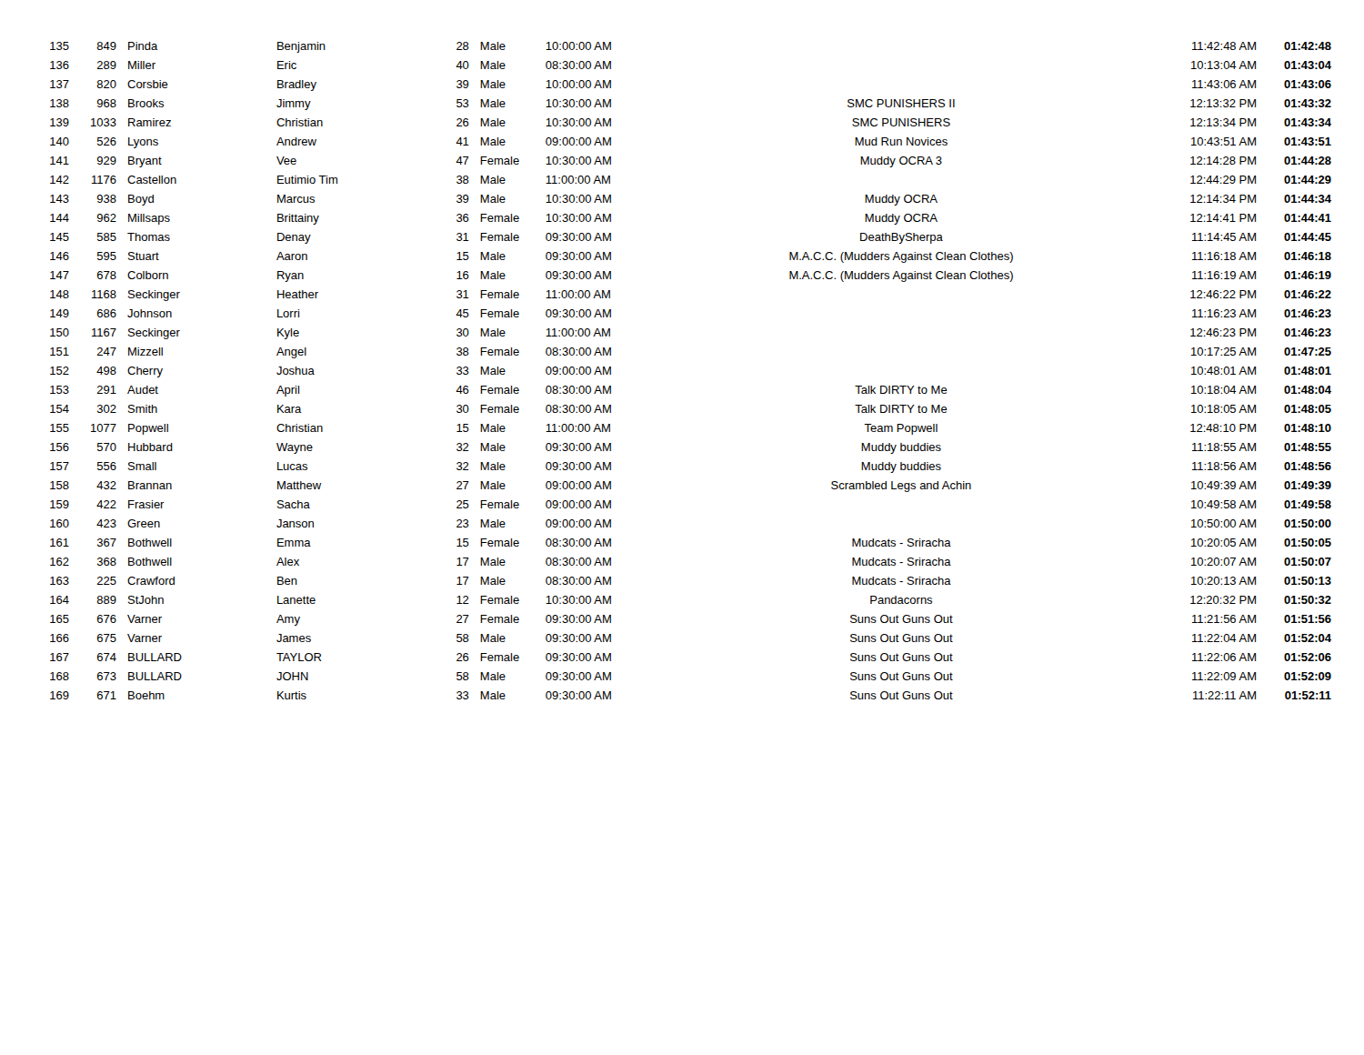| 135 | 849 | Pinda | Benjamin | 28 | Male | 10:00:00 AM | | 11:42:48 AM | 01:42:48 |
| 136 | 289 | Miller | Eric | 40 | Male | 08:30:00 AM | | 10:13:04 AM | 01:43:04 |
| 137 | 820 | Corsbie | Bradley | 39 | Male | 10:00:00 AM | | 11:43:06 AM | 01:43:06 |
| 138 | 968 | Brooks | Jimmy | 53 | Male | 10:30:00 AM | SMC PUNISHERS II | 12:13:32 PM | 01:43:32 |
| 139 | 1033 | Ramirez | Christian | 26 | Male | 10:30:00 AM | SMC PUNISHERS | 12:13:34 PM | 01:43:34 |
| 140 | 526 | Lyons | Andrew | 41 | Male | 09:00:00 AM | Mud Run Novices | 10:43:51 AM | 01:43:51 |
| 141 | 929 | Bryant | Vee | 47 | Female | 10:30:00 AM | Muddy OCRA 3 | 12:14:28 PM | 01:44:28 |
| 142 | 1176 | Castellon | Eutimio Tim | 38 | Male | 11:00:00 AM | | 12:44:29 PM | 01:44:29 |
| 143 | 938 | Boyd | Marcus | 39 | Male | 10:30:00 AM | Muddy OCRA | 12:14:34 PM | 01:44:34 |
| 144 | 962 | Millsaps | Brittainy | 36 | Female | 10:30:00 AM | Muddy OCRA | 12:14:41 PM | 01:44:41 |
| 145 | 585 | Thomas | Denay | 31 | Female | 09:30:00 AM | DeathBySherpa | 11:14:45 AM | 01:44:45 |
| 146 | 595 | Stuart | Aaron | 15 | Male | 09:30:00 AM | M.A.C.C. (Mudders Against Clean Clothes) | 11:16:18 AM | 01:46:18 |
| 147 | 678 | Colborn | Ryan | 16 | Male | 09:30:00 AM | M.A.C.C. (Mudders Against Clean Clothes) | 11:16:19 AM | 01:46:19 |
| 148 | 1168 | Seckinger | Heather | 31 | Female | 11:00:00 AM | | 12:46:22 PM | 01:46:22 |
| 149 | 686 | Johnson | Lorri | 45 | Female | 09:30:00 AM | | 11:16:23 AM | 01:46:23 |
| 150 | 1167 | Seckinger | Kyle | 30 | Male | 11:00:00 AM | | 12:46:23 PM | 01:46:23 |
| 151 | 247 | Mizzell | Angel | 38 | Female | 08:30:00 AM | | 10:17:25 AM | 01:47:25 |
| 152 | 498 | Cherry | Joshua | 33 | Male | 09:00:00 AM | | 10:48:01 AM | 01:48:01 |
| 153 | 291 | Audet | April | 46 | Female | 08:30:00 AM | Talk DIRTY to Me | 10:18:04 AM | 01:48:04 |
| 154 | 302 | Smith | Kara | 30 | Female | 08:30:00 AM | Talk DIRTY to Me | 10:18:05 AM | 01:48:05 |
| 155 | 1077 | Popwell | Christian | 15 | Male | 11:00:00 AM | Team Popwell | 12:48:10 PM | 01:48:10 |
| 156 | 570 | Hubbard | Wayne | 32 | Male | 09:30:00 AM | Muddy buddies | 11:18:55 AM | 01:48:55 |
| 157 | 556 | Small | Lucas | 32 | Male | 09:30:00 AM | Muddy buddies | 11:18:56 AM | 01:48:56 |
| 158 | 432 | Brannan | Matthew | 27 | Male | 09:00:00 AM | Scrambled Legs and Achin | 10:49:39 AM | 01:49:39 |
| 159 | 422 | Frasier | Sacha | 25 | Female | 09:00:00 AM | | 10:49:58 AM | 01:49:58 |
| 160 | 423 | Green | Janson | 23 | Male | 09:00:00 AM | | 10:50:00 AM | 01:50:00 |
| 161 | 367 | Bothwell | Emma | 15 | Female | 08:30:00 AM | Mudcats - Sriracha | 10:20:05 AM | 01:50:05 |
| 162 | 368 | Bothwell | Alex | 17 | Male | 08:30:00 AM | Mudcats - Sriracha | 10:20:07 AM | 01:50:07 |
| 163 | 225 | Crawford | Ben | 17 | Male | 08:30:00 AM | Mudcats - Sriracha | 10:20:13 AM | 01:50:13 |
| 164 | 889 | StJohn | Lanette | 12 | Female | 10:30:00 AM | Pandacorns | 12:20:32 PM | 01:50:32 |
| 165 | 676 | Varner | Amy | 27 | Female | 09:30:00 AM | Suns Out Guns Out | 11:21:56 AM | 01:51:56 |
| 166 | 675 | Varner | James | 58 | Male | 09:30:00 AM | Suns Out Guns Out | 11:22:04 AM | 01:52:04 |
| 167 | 674 | BULLARD | TAYLOR | 26 | Female | 09:30:00 AM | Suns Out Guns Out | 11:22:06 AM | 01:52:06 |
| 168 | 673 | BULLARD | JOHN | 58 | Male | 09:30:00 AM | Suns Out Guns Out | 11:22:09 AM | 01:52:09 |
| 169 | 671 | Boehm | Kurtis | 33 | Male | 09:30:00 AM | Suns Out Guns Out | 11:22:11 AM | 01:52:11 |